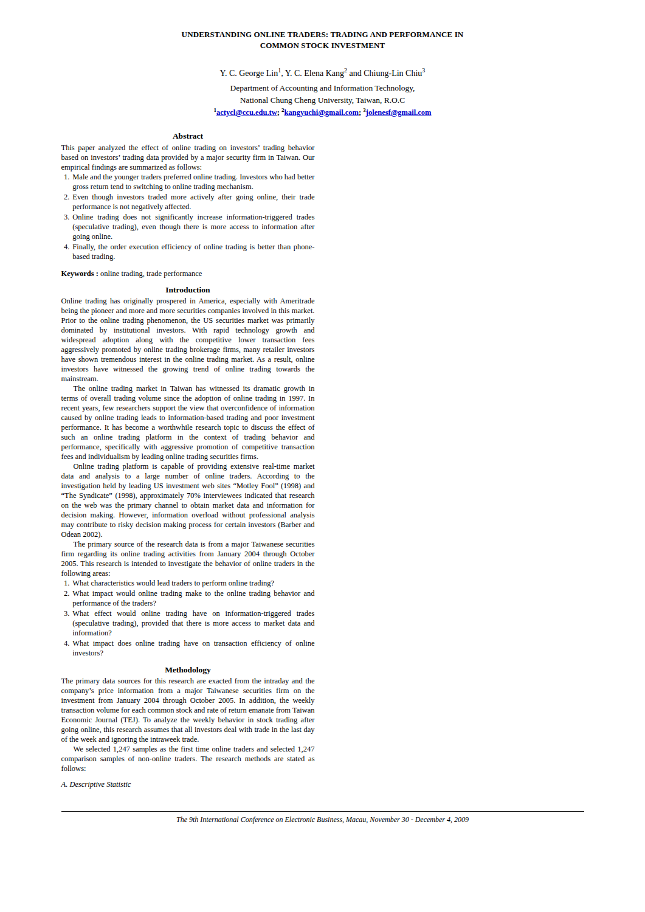Understanding Online Traders: Trading and Performance in
Common Stock Investment
Y. C. George Lin1, Y. C. Elena Kang2 and Chiung-Lin Chiu3
Department of Accounting and Information Technology,
National Chung Cheng University, Taiwan, R.O.C
1actycl@ccu.edu.tw; 2kangyuchi@gmail.com; 3jolenesf@gmail.com
Abstract
This paper analyzed the effect of online trading on investors’ trading behavior based on investors’ trading data provided by a major security firm in Taiwan. Our empirical findings are summarized as follows:
Male and the younger traders preferred online trading. Investors who had better gross return tend to switching to online trading mechanism.
Even though investors traded more actively after going online, their trade performance is not negatively affected.
Online trading does not significantly increase information-triggered trades (speculative trading), even though there is more access to information after going online.
Finally, the order execution efficiency of online trading is better than phone-based trading.
Keywords : online trading, trade performance
Introduction
Online trading has originally prospered in America, especially with Ameritrade being the pioneer and more and more securities companies involved in this market. Prior to the online trading phenomenon, the US securities market was primarily dominated by institutional investors. With rapid technology growth and widespread adoption along with the competitive lower transaction fees aggressively promoted by online trading brokerage firms, many retailer investors have shown tremendous interest in the online trading market. As a result, online investors have witnessed the growing trend of online trading towards the mainstream.
The online trading market in Taiwan has witnessed its dramatic growth in terms of overall trading volume since the adoption of online trading in 1997. In recent years, few researchers support the view that overconfidence of information caused by online trading leads to information-based trading and poor investment performance. It has become a worthwhile research topic to discuss the effect of such an online trading platform in the context of trading behavior and performance, specifically with aggressive promotion of competitive transaction fees and individualism by leading online trading securities firms.
Online trading platform is capable of providing extensive real-time market data and analysis to a large number of online traders. According to the investigation held by leading US investment web sites “Motley Fool” (1998) and “The Syndicate” (1998), approximately 70% interviewees indicated that research on the web was the primary channel to obtain market data and information for decision making. However, information overload without professional analysis may contribute to risky decision making process for certain investors (Barber and Odean 2002).
The primary source of the research data is from a major Taiwanese securities firm regarding its online trading activities from January 2004 through October 2005. This research is intended to investigate the behavior of online traders in the following areas:
What characteristics would lead traders to perform online trading?
What impact would online trading make to the online trading behavior and performance of the traders?
What effect would online trading have on information-triggered trades (speculative trading), provided that there is more access to market data and information?
What impact does online trading have on transaction efficiency of online investors?
Methodology
The primary data sources for this research are exacted from the intraday and the company’s price information from a major Taiwanese securities firm on the investment from January 2004 through October 2005. In addition, the weekly transaction volume for each common stock and rate of return emanate from Taiwan Economic Journal (TEJ). To analyze the weekly behavior in stock trading after going online, this research assumes that all investors deal with trade in the last day of the week and ignoring the intraweek trade.
We selected 1,247 samples as the first time online traders and selected 1,247 comparison samples of non-online traders. The research methods are stated as follows:
A. Descriptive Statistic
The 9th International Conference on Electronic Business, Macau, November 30 - December 4, 2009